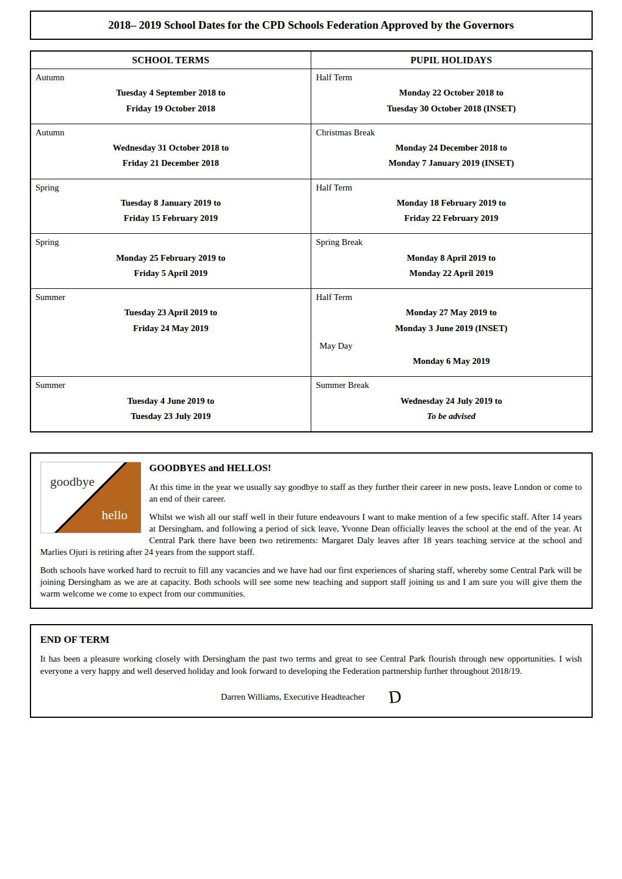2018– 2019 School Dates for the CPD Schools Federation Approved by the Governors
| SCHOOL TERMS | PUPIL HOLIDAYS |
| --- | --- |
| Autumn Tuesday 4 September 2018 to Friday 19 October 2018 | Half Term Monday 22 October 2018 to Tuesday 30 October 2018 (INSET) |
| Autumn Wednesday 31 October 2018 to Friday 21 December 2018 | Christmas Break Monday 24 December 2018 to Monday 7 January 2019 (INSET) |
| Spring Tuesday 8 January 2019 to Friday 15 February 2019 | Half Term Monday 18 February 2019 to Friday 22 February 2019 |
| Spring Monday 25 February 2019 to Friday 5 April 2019 | Spring Break Monday 8 April 2019 to Monday 22 April 2019 |
| Summer Tuesday 23 April 2019 to Friday 24 May 2019 | Half Term Monday 27 May 2019 to Monday 3 June 2019 (INSET) May Day Monday 6 May 2019 |
| Summer Tuesday 4 June 2019 to Tuesday 23 July 2019 | Summer Break Wednesday 24 July 2019 to To be advised |
goodbye hello
GOODBYES and HELLOS!
At this time in the year we usually say goodbye to staff as they further their career in new posts, leave London or come to an end of their career.
Whilst we wish all our staff well in their future endeavours I want to make mention of a few specific staff. After 14 years at Dersingham, and following a period of sick leave, Yvonne Dean officially leaves the school at the end of the year. At Central Park there have been two retirements: Margaret Daly leaves after 18 years teaching service at the school and Marlies Ojuri is retiring after 24 years from the support staff.
Both schools have worked hard to recruit to fill any vacancies and we have had our first experiences of sharing staff, whereby some Central Park will be joining Dersingham as we are at capacity. Both schools will see some new teaching and support staff joining us and I am sure you will give them the warm welcome we come to expect from our communities.
END OF TERM
It has been a pleasure working closely with Dersingham the past two terms and great to see Central Park flourish through new opportunities. I wish everyone a very happy and well deserved holiday and look forward to developing the Federation partnership further throughout 2018/19.
Darren Williams, Executive Headteacher D